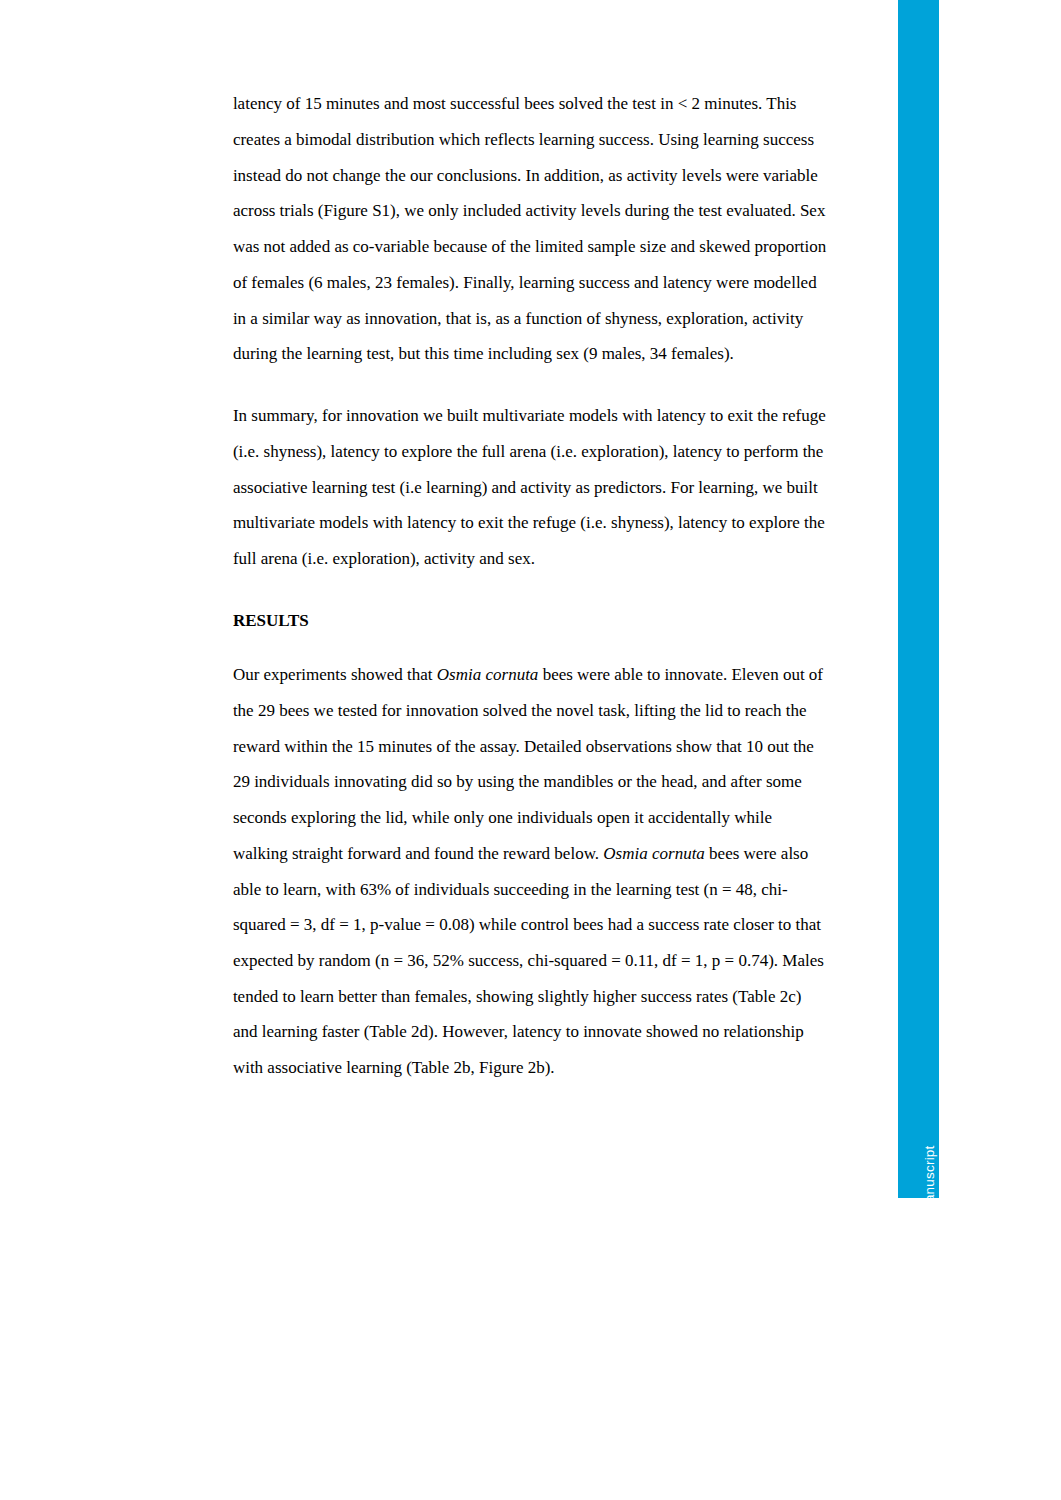Journal of Experimental Biology • Accepted manuscript
latency of 15 minutes and most successful bees solved the test in < 2 minutes. This creates a bimodal distribution which reflects learning success. Using learning success instead do not change the our conclusions. In addition, as activity levels were variable across trials (Figure S1), we only included activity levels during the test evaluated. Sex was not added as co-variable because of the limited sample size and skewed proportion of females (6 males, 23 females). Finally, learning success and latency were modelled in a similar way as innovation, that is, as a function of shyness, exploration, activity during the learning test, but this time including sex (9 males, 34 females).
In summary, for innovation we built multivariate models with latency to exit the refuge (i.e. shyness), latency to explore the full arena (i.e. exploration), latency to perform the associative learning test (i.e learning) and activity as predictors. For learning, we built multivariate models with latency to exit the refuge (i.e. shyness), latency to explore the full arena (i.e. exploration), activity and sex.
RESULTS
Our experiments showed that Osmia cornuta bees were able to innovate. Eleven out of the 29 bees we tested for innovation solved the novel task, lifting the lid to reach the reward within the 15 minutes of the assay. Detailed observations show that 10 out the 29 individuals innovating did so by using the mandibles or the head, and after some seconds exploring the lid, while only one individuals open it accidentally while walking straight forward and found the reward below. Osmia cornuta bees were also able to learn, with 63% of individuals succeeding in the learning test (n = 48, chi-squared = 3, df = 1, p-value = 0.08) while control bees had a success rate closer to that expected by random (n = 36, 52% success, chi-squared = 0.11, df = 1, p = 0.74). Males tended to learn better than females, showing slightly higher success rates (Table 2c) and learning faster (Table 2d). However, latency to innovate showed no relationship with associative learning (Table 2b, Figure 2b).